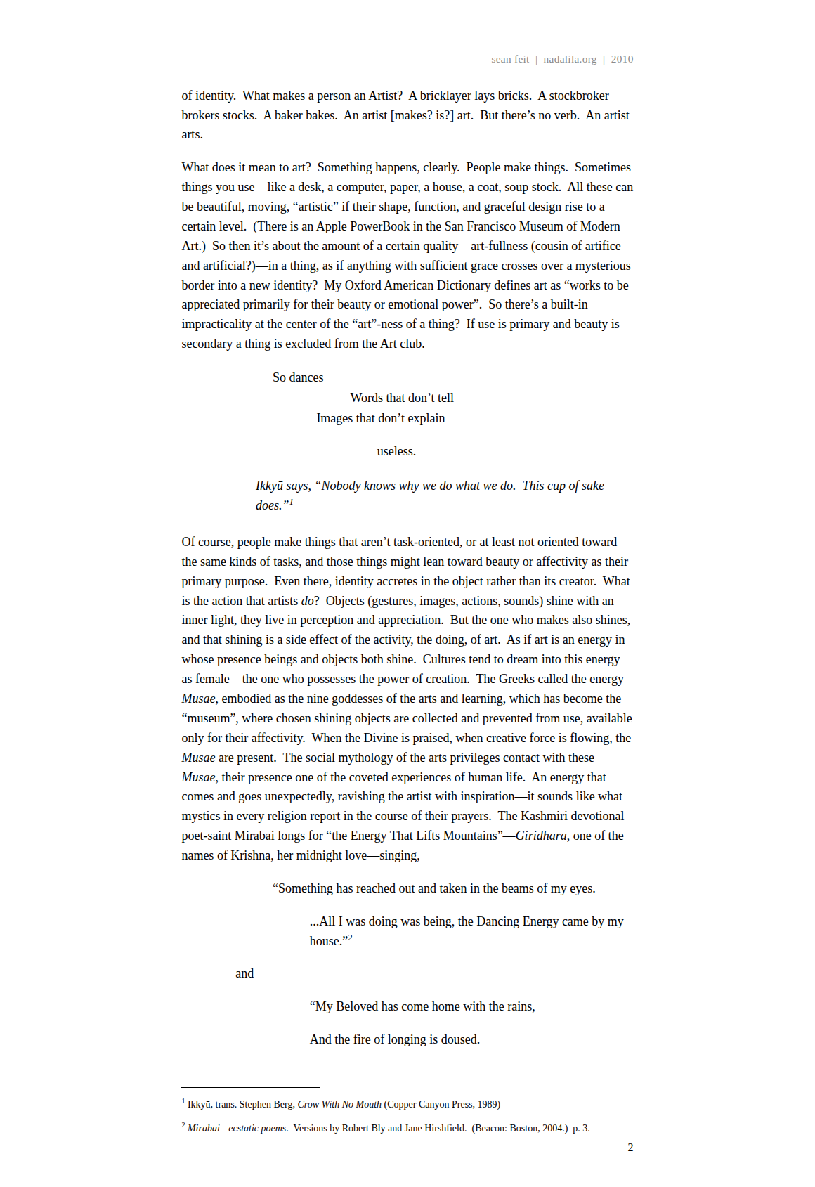sean feit | nadalila.org | 2010
of identity. What makes a person an Artist? A bricklayer lays bricks. A stockbroker brokers stocks. A baker bakes. An artist [makes? is?] art. But there’s no verb. An artist arts.
What does it mean to art? Something happens, clearly. People make things. Sometimes things you use—like a desk, a computer, paper, a house, a coat, soup stock. All these can be beautiful, moving, “artistic” if their shape, function, and graceful design rise to a certain level. (There is an Apple PowerBook in the San Francisco Museum of Modern Art.) So then it’s about the amount of a certain quality—art-fullness (cousin of artifice and artificial?)—in a thing, as if anything with sufficient grace crosses over a mysterious border into a new identity? My Oxford American Dictionary defines art as “works to be appreciated primarily for their beauty or emotional power”. So there’s a built-in impracticality at the center of the “art”-ness of a thing? If use is primary and beauty is secondary a thing is excluded from the Art club.
So dances
Words that don’t tell
Images that don’t explain
useless.
Ikkyū says, “Nobody knows why we do what we do. This cup of sake does.”1
Of course, people make things that aren’t task-oriented, or at least not oriented toward the same kinds of tasks, and those things might lean toward beauty or affectivity as their primary purpose. Even there, identity accretes in the object rather than its creator. What is the action that artists do? Objects (gestures, images, actions, sounds) shine with an inner light, they live in perception and appreciation. But the one who makes also shines, and that shining is a side effect of the activity, the doing, of art. As if art is an energy in whose presence beings and objects both shine. Cultures tend to dream into this energy as female—the one who possesses the power of creation. The Greeks called the energy Musae, embodied as the nine goddesses of the arts and learning, which has become the “museum”, where chosen shining objects are collected and prevented from use, available only for their affectivity. When the Divine is praised, when creative force is flowing, the Musae are present. The social mythology of the arts privileges contact with these Musae, their presence one of the coveted experiences of human life. An energy that comes and goes unexpectedly, ravishing the artist with inspiration—it sounds like what mystics in every religion report in the course of their prayers. The Kashmiri devotional poet-saint Mirabai longs for “the Energy That Lifts Mountains”—Giridhara, one of the names of Krishna, her midnight love—singing,
“Something has reached out and taken in the beams of my eyes.
...All I was doing was being, the Dancing Energy came by my house.”2
and
“My Beloved has come home with the rains,
And the fire of longing is doused.
1 Ikkyū, trans. Stephen Berg, Crow With No Mouth (Copper Canyon Press, 1989)
2 Mirabai—ecstatic poems. Versions by Robert Bly and Jane Hirshfield. (Beacon: Boston, 2004.) p. 3.
2